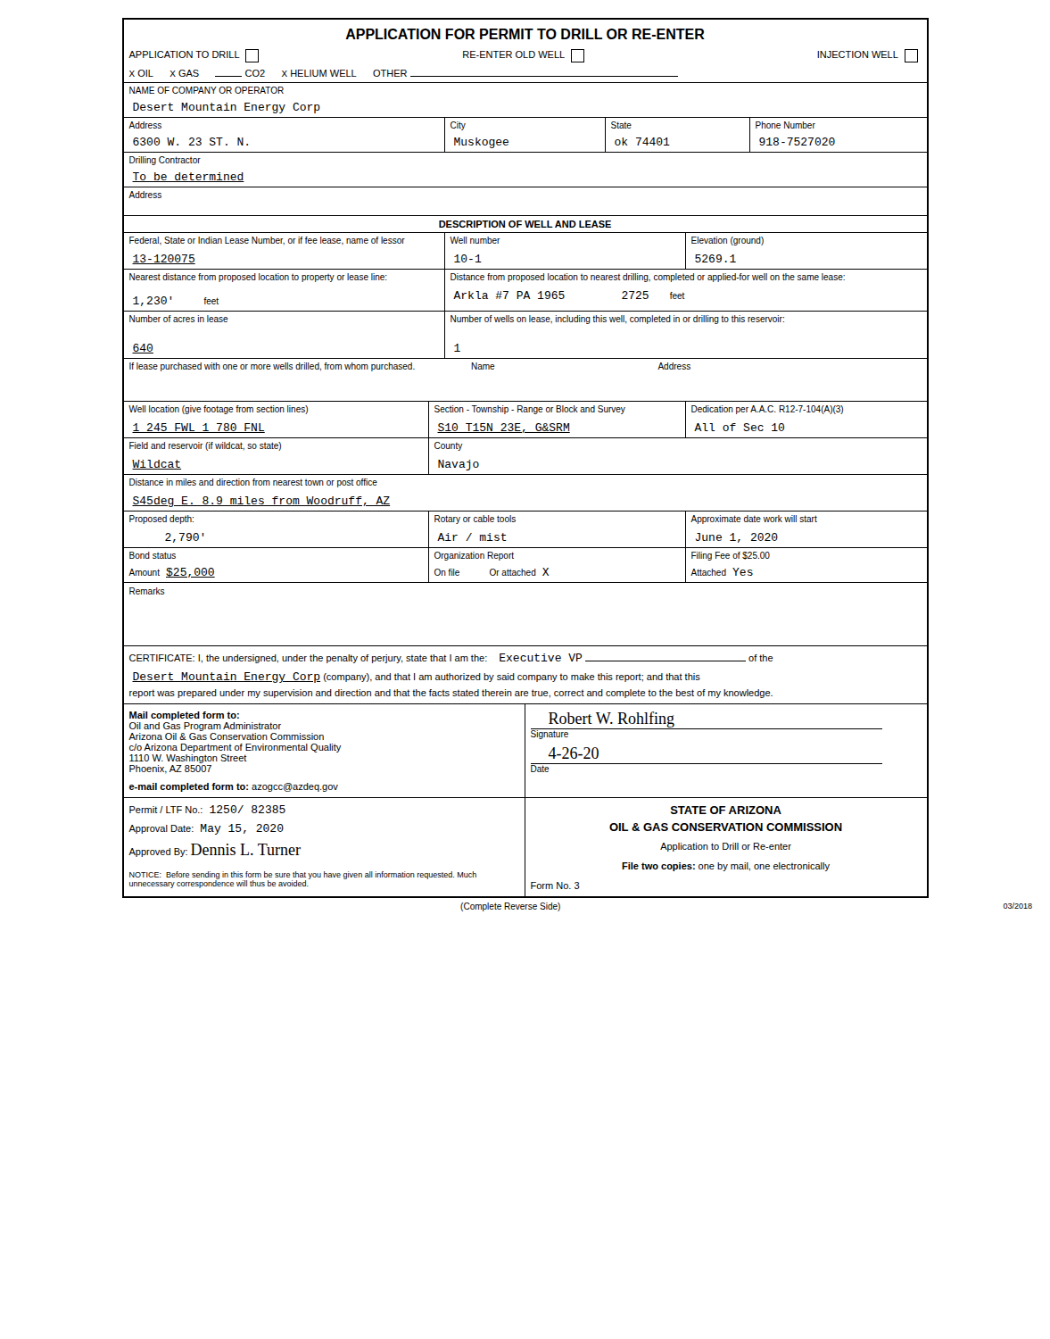APPLICATION FOR PERMIT TO DRILL OR RE-ENTER
APPLICATION TO DRILL
RE-ENTER OLD WELL
INJECTION WELL
X OIL X GAS CO2 X HELIUM WELL OTHER
NAME OF COMPANY OR OPERATOR
Desert Mountain Energy Corp
Address
6300 W. 23 ST. N.
City
Muskogee
State
ok 74401
Phone Number
918-7527020
Drilling Contractor
To be determined
Address
DESCRIPTION OF WELL AND LEASE
Federal, State or Indian Lease Number, or if fee lease, name of lessor
13-120075
Well number
10-1
Elevation (ground)
5269.1
Nearest distance from proposed location to property or lease line:
1,230' feet
Distance from proposed location to nearest drilling, completed or applied-for well on the same lease:
Arkla #7 PA 1965 2725 feet
Number of acres in lease
640
Number of wells on lease, including this well, completed in or drilling to this reservoir:
1
If lease purchased with one or more wells drilled, from whom purchased. Name Address
Well location (give footage from section lines)
1 245 FWL 1 780 FNL
Section - Township - Range or Block and Survey
S10 T15N 23E, G&SRM
Dedication per A.A.C. R12-7-104(A)(3)
All of Sec 10
Field and reservoir (if wildcat, so state)
Wildcat
County
Navajo
Distance in miles and direction from nearest town or post office
S45deg E. 8.9 miles from Woodruff, AZ
Proposed depth:
2,790'
Rotary or cable tools
Air / mist
Approximate date work will start
June 1, 2020
Bond status
Amount $25,000
Organization Report
On file Or attached X
Filing Fee of $25.00
Attached Yes
Remarks
CERTIFICATE: I, the undersigned, under the penalty of perjury, state that I am the: Executive VP of the
Desert Mountain Energy Corp (company), and that I am authorized by said company to make this report; and that this
report was prepared under my supervision and direction and that the facts stated therein are true, correct and complete to the best of my knowledge.
Mail completed form to:
Oil and Gas Program Administrator
Arizona Oil & Gas Conservation Commission
c/o Arizona Department of Environmental Quality
1110 W. Washington Street
Phoenix, AZ 85007
e-mail completed form to: azogcc@azdeq.gov
Robert W. Rohlfing
Signature
4-26-20
Date
Permit / LTF No.: 1250/ 82385
Approval Date: May 15, 2020
Approved By: Dennis L. Turner
NOTICE: Before sending in this form be sure that you have given all information requested. Much unnecessary correspondence will thus be avoided.
STATE OF ARIZONA
OIL & GAS CONSERVATION COMMISSION
Application to Drill or Re-enter
File two copies: one by mail, one electronically
Form No. 3
(Complete Reverse Side) 03/2018